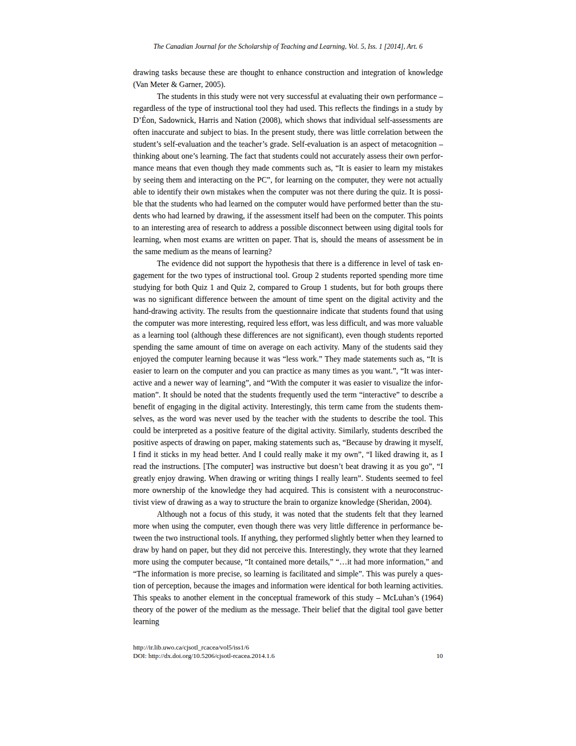The Canadian Journal for the Scholarship of Teaching and Learning, Vol. 5, Iss. 1 [2014], Art. 6
drawing tasks because these are thought to enhance construction and integration of knowledge (Van Meter & Garner, 2005).
The students in this study were not very successful at evaluating their own performance – regardless of the type of instructional tool they had used. This reflects the findings in a study by D’Éon, Sadownick, Harris and Nation (2008), which shows that individual self-assessments are often inaccurate and subject to bias. In the present study, there was little correlation between the student’s self-evaluation and the teacher’s grade. Self-evaluation is an aspect of metacognition – thinking about one’s learning. The fact that students could not accurately assess their own performance means that even though they made comments such as, “It is easier to learn my mistakes by seeing them and interacting on the PC”, for learning on the computer, they were not actually able to identify their own mistakes when the computer was not there during the quiz. It is possible that the students who had learned on the computer would have performed better than the students who had learned by drawing, if the assessment itself had been on the computer. This points to an interesting area of research to address a possible disconnect between using digital tools for learning, when most exams are written on paper. That is, should the means of assessment be in the same medium as the means of learning?
The evidence did not support the hypothesis that there is a difference in level of task engagement for the two types of instructional tool. Group 2 students reported spending more time studying for both Quiz 1 and Quiz 2, compared to Group 1 students, but for both groups there was no significant difference between the amount of time spent on the digital activity and the hand-drawing activity. The results from the questionnaire indicate that students found that using the computer was more interesting, required less effort, was less difficult, and was more valuable as a learning tool (although these differences are not significant), even though students reported spending the same amount of time on average on each activity. Many of the students said they enjoyed the computer learning because it was “less work.” They made statements such as, “It is easier to learn on the computer and you can practice as many times as you want.”, “It was interactive and a newer way of learning”, and “With the computer it was easier to visualize the information”. It should be noted that the students frequently used the term “interactive” to describe a benefit of engaging in the digital activity. Interestingly, this term came from the students themselves, as the word was never used by the teacher with the students to describe the tool. This could be interpreted as a positive feature of the digital activity. Similarly, students described the positive aspects of drawing on paper, making statements such as, “Because by drawing it myself, I find it sticks in my head better. And I could really make it my own”, “I liked drawing it, as I read the instructions. [The computer] was instructive but doesn’t beat drawing it as you go”, “I greatly enjoy drawing. When drawing or writing things I really learn”. Students seemed to feel more ownership of the knowledge they had acquired. This is consistent with a neuroconstructivist view of drawing as a way to structure the brain to organize knowledge (Sheridan, 2004).
Although not a focus of this study, it was noted that the students felt that they learned more when using the computer, even though there was very little difference in performance between the two instructional tools. If anything, they performed slightly better when they learned to draw by hand on paper, but they did not perceive this. Interestingly, they wrote that they learned more using the computer because, “It contained more details,” “…it had more information,” and “The information is more precise, so learning is facilitated and simple”. This was purely a question of perception, because the images and information were identical for both learning activities. This speaks to another element in the conceptual framework of this study – McLuhan’s (1964) theory of the power of the medium as the message. Their belief that the digital tool gave better learning
http://ir.lib.uwo.ca/cjsotl_rcacea/vol5/iss1/6
DOI: http://dx.doi.org/10.5206/cjsotl-rcacea.2014.1.6
10